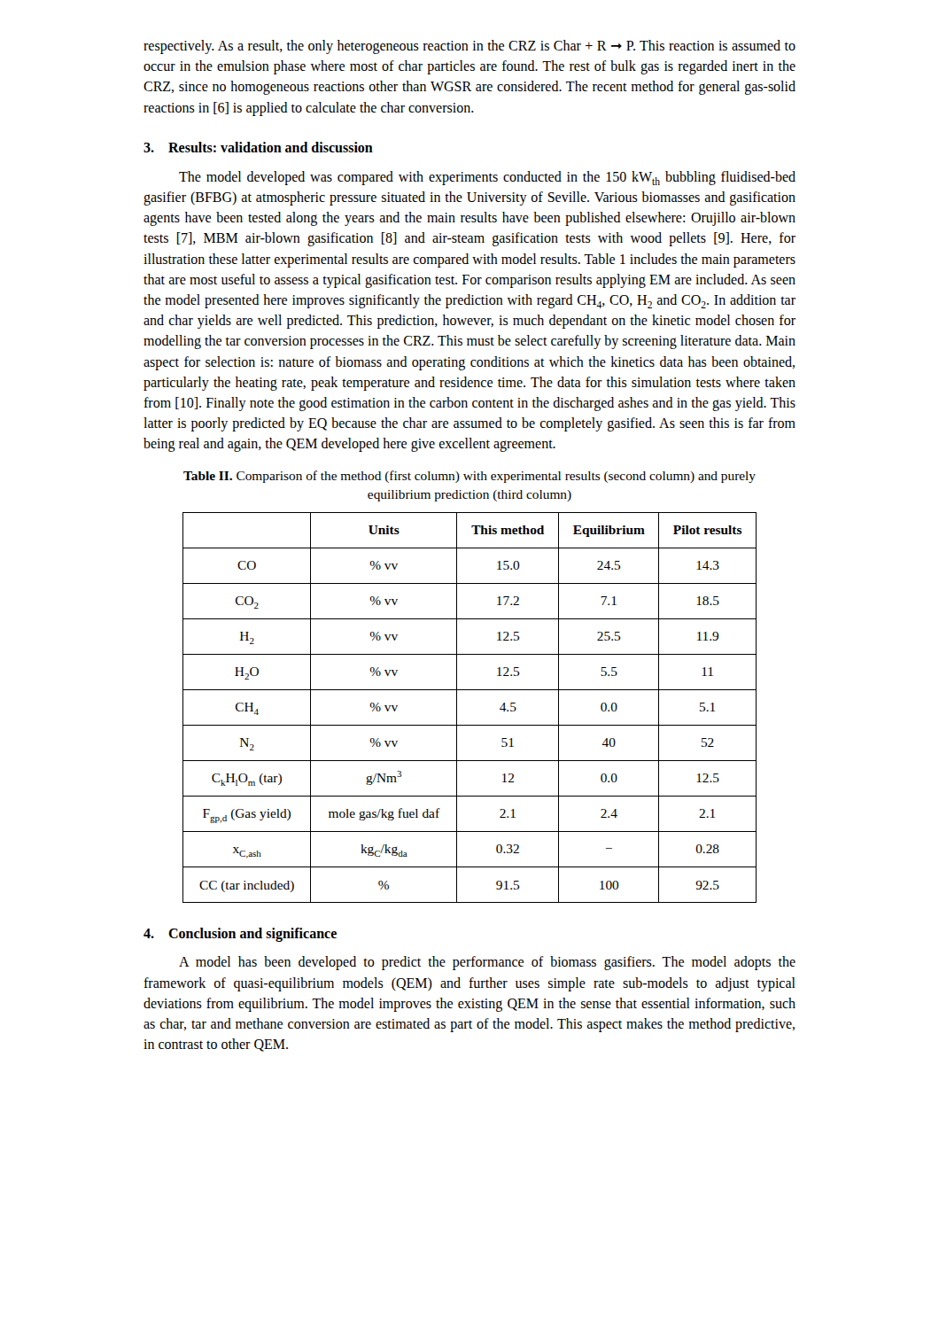respectively. As a result, the only heterogeneous reaction in the CRZ is Char + R ➞ P. This reaction is assumed to occur in the emulsion phase where most of char particles are found. The rest of bulk gas is regarded inert in the CRZ, since no homogeneous reactions other than WGSR are considered. The recent method for general gas-solid reactions in [6] is applied to calculate the char conversion.
3. Results: validation and discussion
The model developed was compared with experiments conducted in the 150 kWth bubbling fluidised-bed gasifier (BFBG) at atmospheric pressure situated in the University of Seville. Various biomasses and gasification agents have been tested along the years and the main results have been published elsewhere: Orujillo air-blown tests [7], MBM air-blown gasification [8] and air-steam gasification tests with wood pellets [9]. Here, for illustration these latter experimental results are compared with model results. Table 1 includes the main parameters that are most useful to assess a typical gasification test. For comparison results applying EM are included. As seen the model presented here improves significantly the prediction with regard CH4, CO, H2 and CO2. In addition tar and char yields are well predicted. This prediction, however, is much dependant on the kinetic model chosen for modelling the tar conversion processes in the CRZ. This must be select carefully by screening literature data. Main aspect for selection is: nature of biomass and operating conditions at which the kinetics data has been obtained, particularly the heating rate, peak temperature and residence time. The data for this simulation tests where taken from [10]. Finally note the good estimation in the carbon content in the discharged ashes and in the gas yield. This latter is poorly predicted by EQ because the char are assumed to be completely gasified. As seen this is far from being real and again, the QEM developed here give excellent agreement.
Table II. Comparison of the method (first column) with experimental results (second column) and purely equilibrium prediction (third column)
| | Units | This method | Equilibrium | Pilot results |
| --- | --- | --- | --- | --- |
| CO | % vv | 15.0 | 24.5 | 14.3 |
| CO 2 | % vv | 17.2 | 7.1 | 18.5 |
| H 2 | % vv | 12.5 | 25.5 | 11.9 |
| H 2 O | % vv | 12.5 | 5.5 | 11 |
| CH 4 | % vv | 4.5 | 0.0 | 5.1 |
| N 2 | % vv | 51 | 40 | 52 |
| C k H l O m (tar) | g/Nm 3 | 12 | 0.0 | 12.5 |
| F gp,d (Gas yield) | mole gas/kg fuel daf | 2.1 | 2.4 | 2.1 |
| x C,ash | kg C /kg da | 0.32 | − | 0.28 |
| CC (tar included) | % | 91.5 | 100 | 92.5 |
4. Conclusion and significance
A model has been developed to predict the performance of biomass gasifiers. The model adopts the framework of quasi-equilibrium models (QEM) and further uses simple rate sub-models to adjust typical deviations from equilibrium. The model improves the existing QEM in the sense that essential information, such as char, tar and methane conversion are estimated as part of the model. This aspect makes the method predictive, in contrast to other QEM.